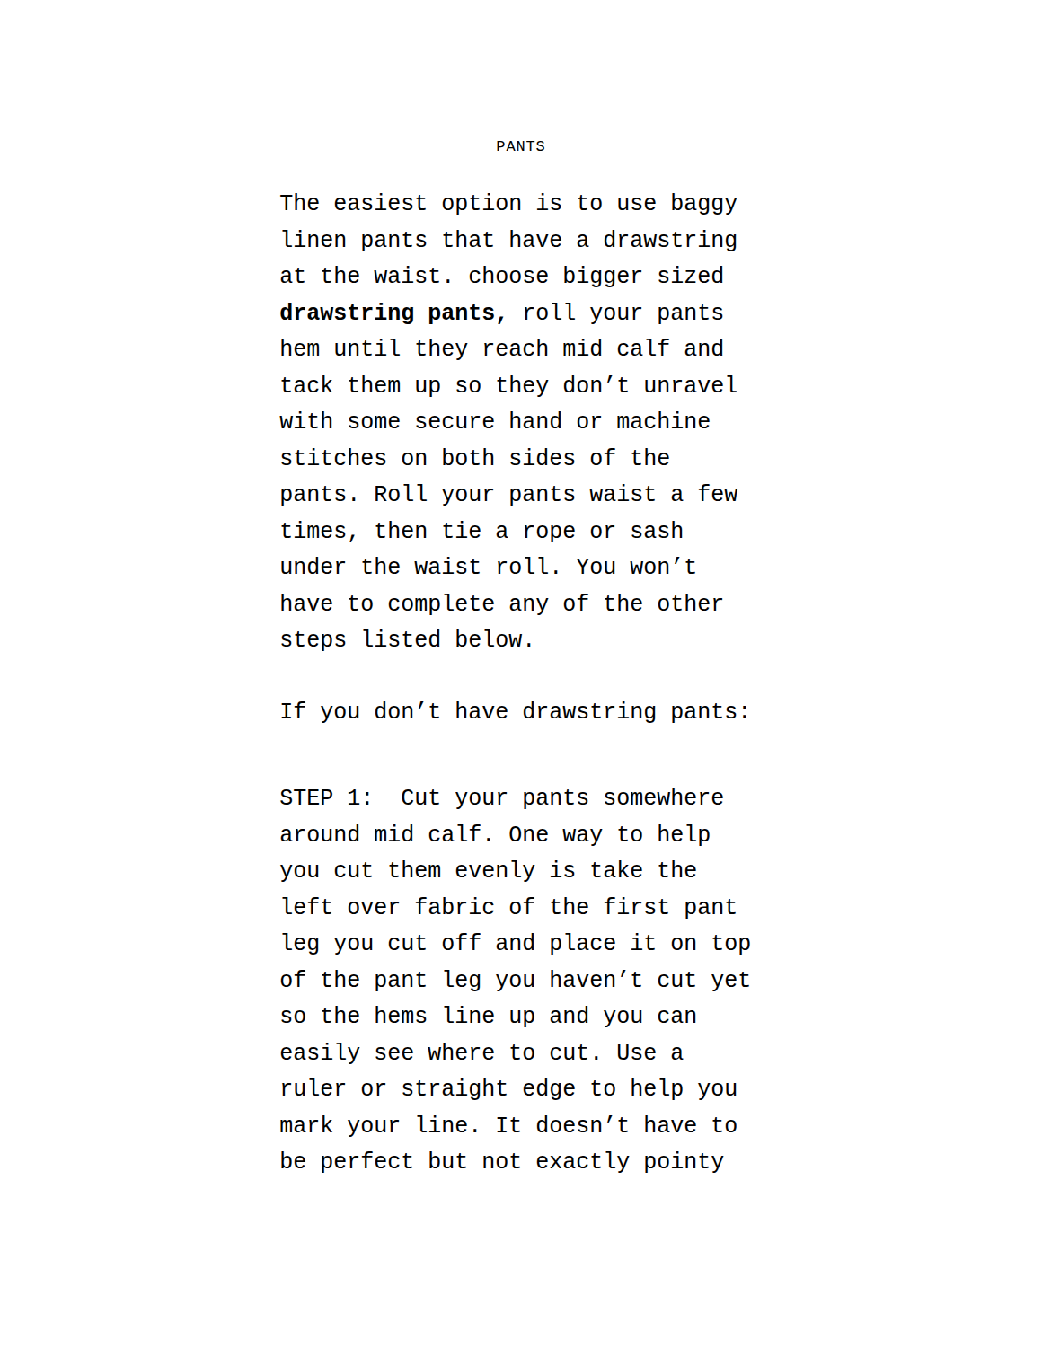PANTS
The easiest option is to use baggy linen pants that have a drawstring at the waist. choose bigger sized drawstring pants, roll your pants hem until they reach mid calf and tack them up so they don’t unravel with some secure hand or machine stitches on both sides of the pants. Roll your pants waist a few times, then tie a rope or sash under the waist roll. You won’t have to complete any of the other steps listed below.
If you don’t have drawstring pants:
STEP 1: Cut your pants somewhere around mid calf. One way to help you cut them evenly is take the left over fabric of the first pant leg you cut off and place it on top of the pant leg you haven’t cut yet so the hems line up and you can easily see where to cut. Use a ruler or straight edge to help you mark your line. It doesn’t have to be perfect but not exactly pointy